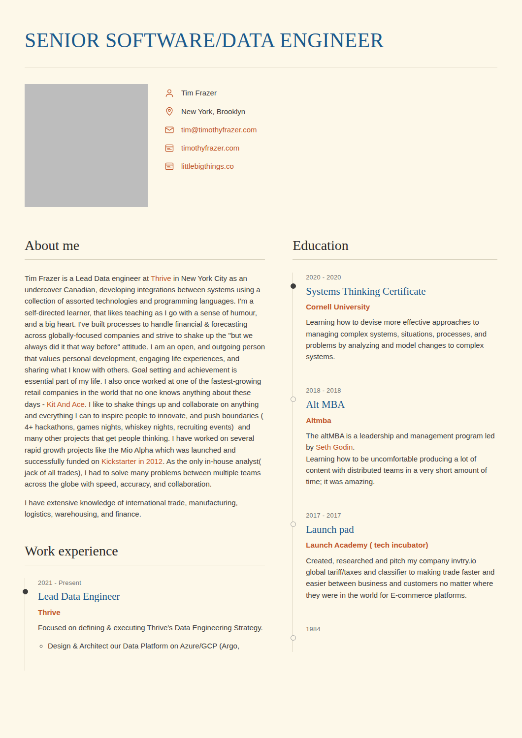SENIOR SOFTWARE/DATA ENGINEER
Tim Frazer
New York, Brooklyn
tim@timothyfrazer.com
timothyfrazer.com
littlebigthings.co
About me
Tim Frazer is a Lead Data engineer at Thrive in New York City as an undercover Canadian, developing integrations between systems using a collection of assorted technologies and programming languages. I'm a self-directed learner, that likes teaching as I go with a sense of humour, and a big heart. I've built processes to handle financial & forecasting across globally-focused companies and strive to shake up the "but we always did it that way before" attitude. I am an open, and outgoing person that values personal development, engaging life experiences, and sharing what I know with others. Goal setting and achievement is essential part of my life. I also once worked at one of the fastest-growing retail companies in the world that no one knows anything about these days - Kit And Ace. I like to shake things up and collaborate on anything and everything I can to inspire people to innovate, and push boundaries ( 4+ hackathons, games nights, whiskey nights, recruiting events) and many other projects that get people thinking. I have worked on several rapid growth projects like the Mio Alpha which was launched and successfully funded on Kickstarter in 2012. As the only in-house analyst( jack of all trades), I had to solve many problems between multiple teams across the globe with speed, accuracy, and collaboration.
I have extensive knowledge of international trade, manufacturing, logistics, warehousing, and finance.
Work experience
2021 - Present
Lead Data Engineer
Thrive
Focused on defining & executing Thrive's Data Engineering Strategy.
Design & Architect our Data Platform on Azure/GCP (Argo,
Education
2020 - 2020
Systems Thinking Certificate
Cornell University
Learning how to devise more effective approaches to managing complex systems, situations, processes, and problems by analyzing and model changes to complex systems.
2018 - 2018
Alt MBA
Altmba
The altMBA is a leadership and management program led by Seth Godin.
Learning how to be uncomfortable producing a lot of content with distributed teams in a very short amount of time; it was amazing.
2017 - 2017
Launch pad
Launch Academy ( tech incubator)
Created, researched and pitch my company invtry.io global tariff/taxes and classifier to making trade faster and easier between business and customers no matter where they were in the world for E-commerce platforms.
1984